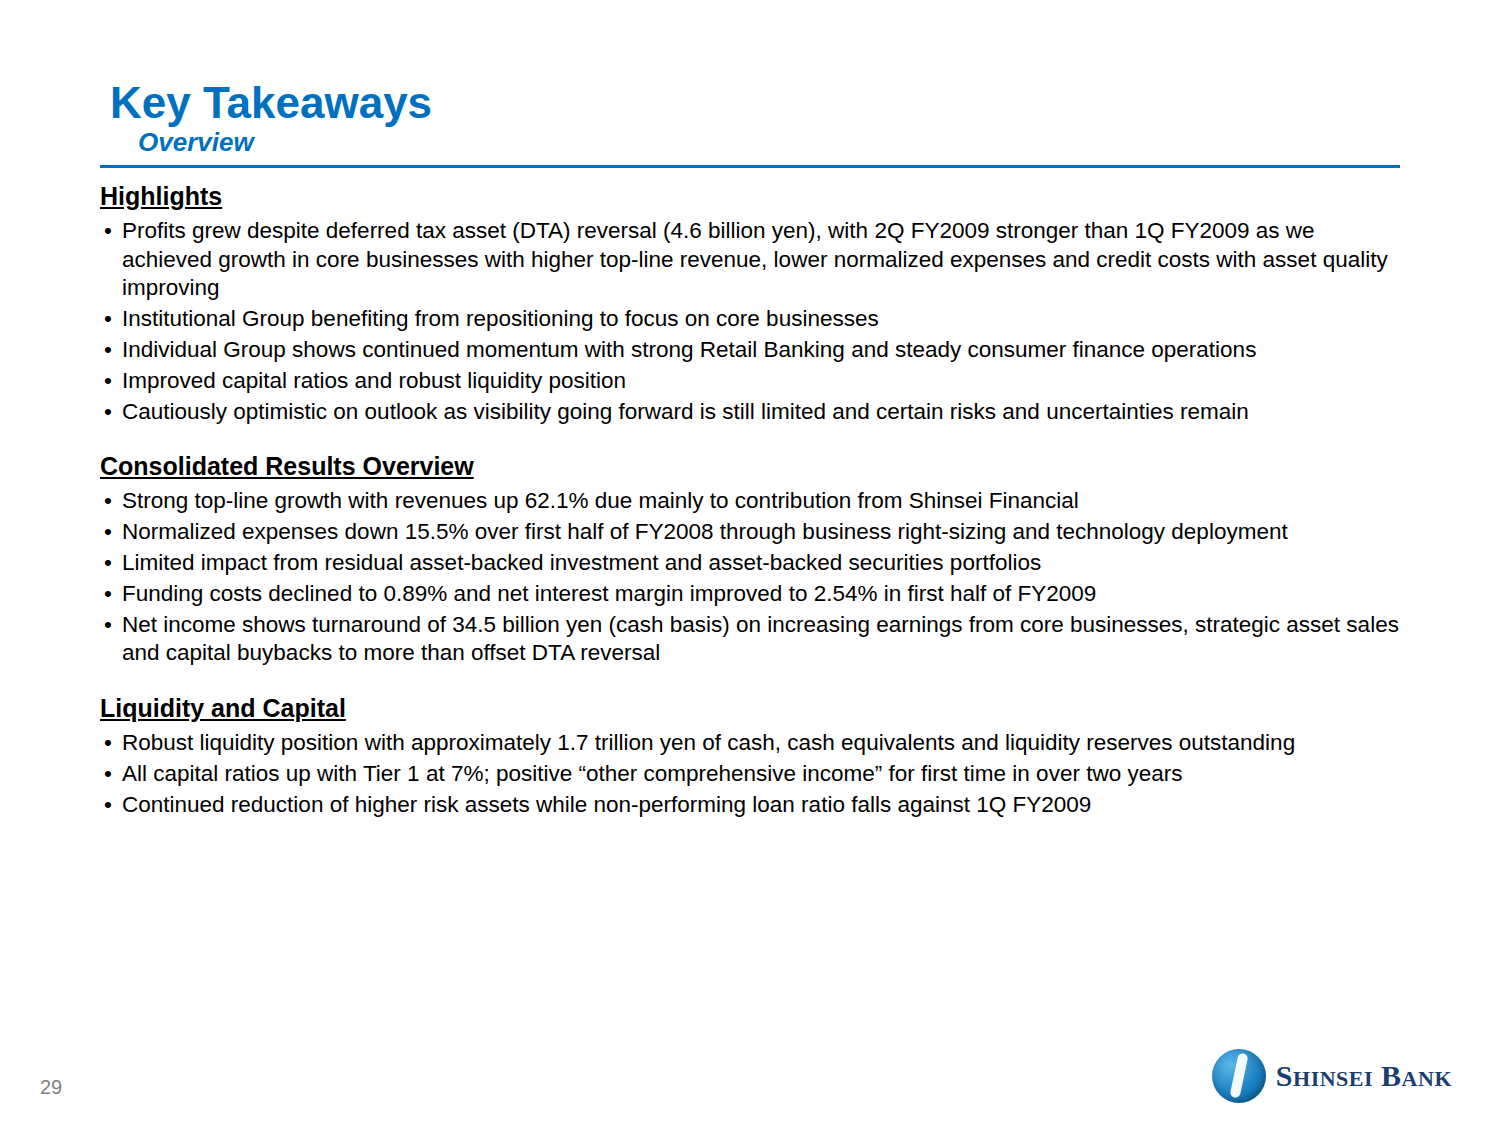Key Takeaways
Overview
Highlights
Profits grew despite deferred tax asset (DTA) reversal (4.6 billion yen), with 2Q FY2009 stronger than 1Q FY2009 as we achieved growth in core businesses with higher top-line revenue, lower normalized expenses and credit costs with asset quality improving
Institutional Group benefiting from repositioning to focus on core businesses
Individual Group shows continued momentum with strong Retail Banking and steady consumer finance operations
Improved capital ratios and robust liquidity position
Cautiously optimistic on outlook as visibility going forward is still limited and certain risks and uncertainties remain
Consolidated Results Overview
Strong top-line growth with revenues up 62.1% due mainly to contribution from Shinsei Financial
Normalized expenses down 15.5% over first half of FY2008 through business right-sizing and technology deployment
Limited impact from residual asset-backed investment and asset-backed securities portfolios
Funding costs declined to 0.89% and net interest margin improved to 2.54% in first half of FY2009
Net income shows turnaround of 34.5 billion yen (cash basis) on increasing earnings from core businesses, strategic asset sales and capital buybacks to more than offset DTA reversal
Liquidity and Capital
Robust liquidity position with approximately 1.7 trillion yen of cash, cash equivalents and liquidity reserves outstanding
All capital ratios up with Tier 1 at 7%; positive “other comprehensive income” for first time in over two years
Continued reduction of higher risk assets while non-performing loan ratio falls against 1Q FY2009
29
SHINSEI BANK